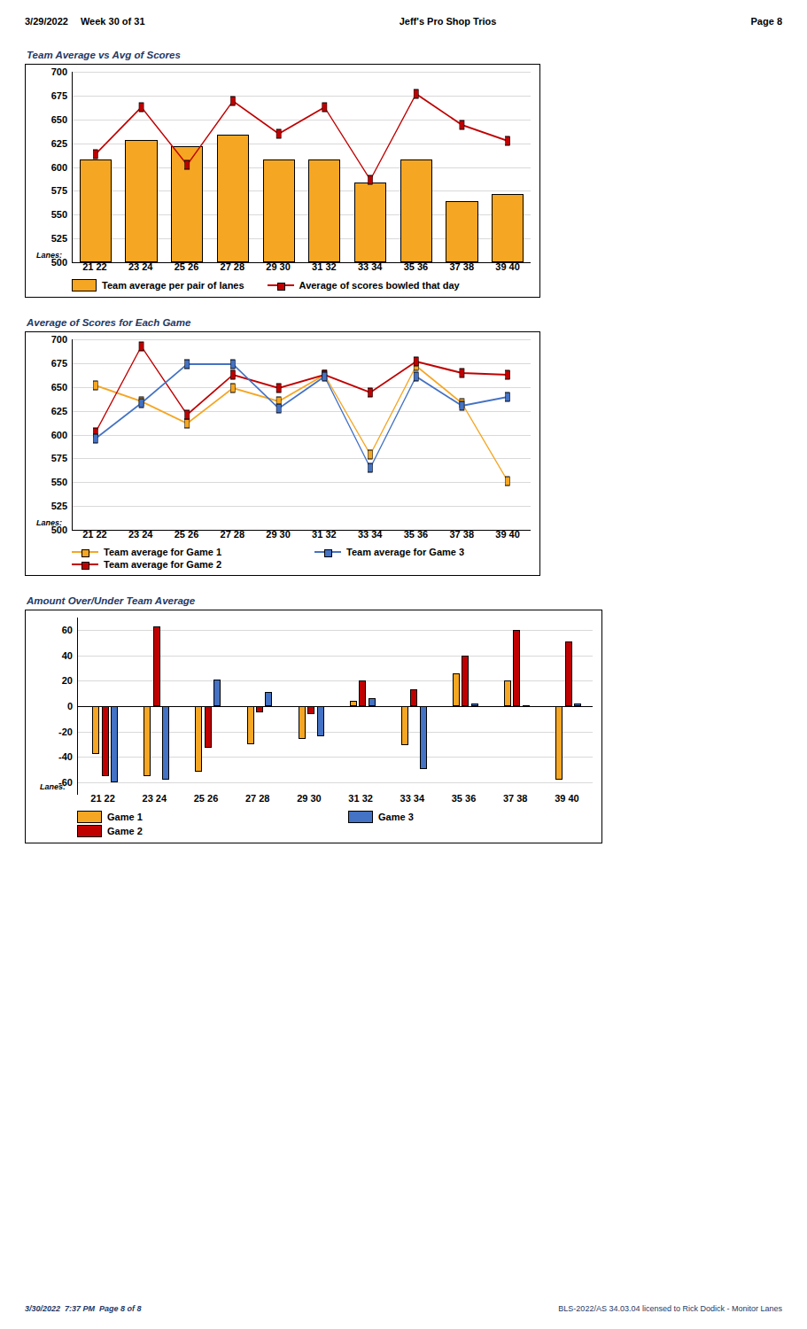3/29/2022 Week 30 of 31
Jeff's Pro Shop Trios
Page 8
Team Average vs Avg of Scores
700
675
650
625
600
575
550
525
500
Lanes:
21 2223 2425 2627 2829 30 31 3233 3435 3637 3839 40
Team average per pair of lanes
Average of scores bowled that day
Average of Scores for Each Game
700
675
650
625
600
575
550
525
500
Lanes:
21 2223 2425 2627 2829 30 31 3233 3435 3637 3839 40
Team average for Game 1
Team average for Game 3
Team average for Game 2
Amount Over/Under Team Average
60
40
20
0
-20
-40
-60
Lanes:
21 2223 2425 2627 2829 30 31 3233 3435 3637 3839 40
Game 1
Game 3
Game 2
3/30/2022 7:37 PM Page 8 of 8
BLS-2022/AS 34.03.04 licensed to Rick Dodick - Monitor Lanes